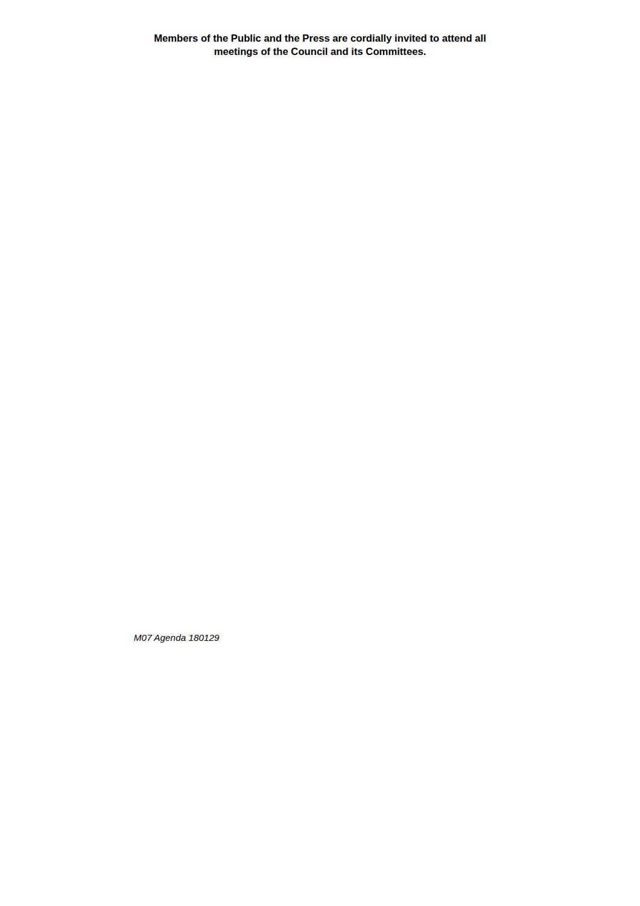Members of the Public and the Press are cordially invited to attend all meetings of the Council and its Committees.
M07 Agenda 180129